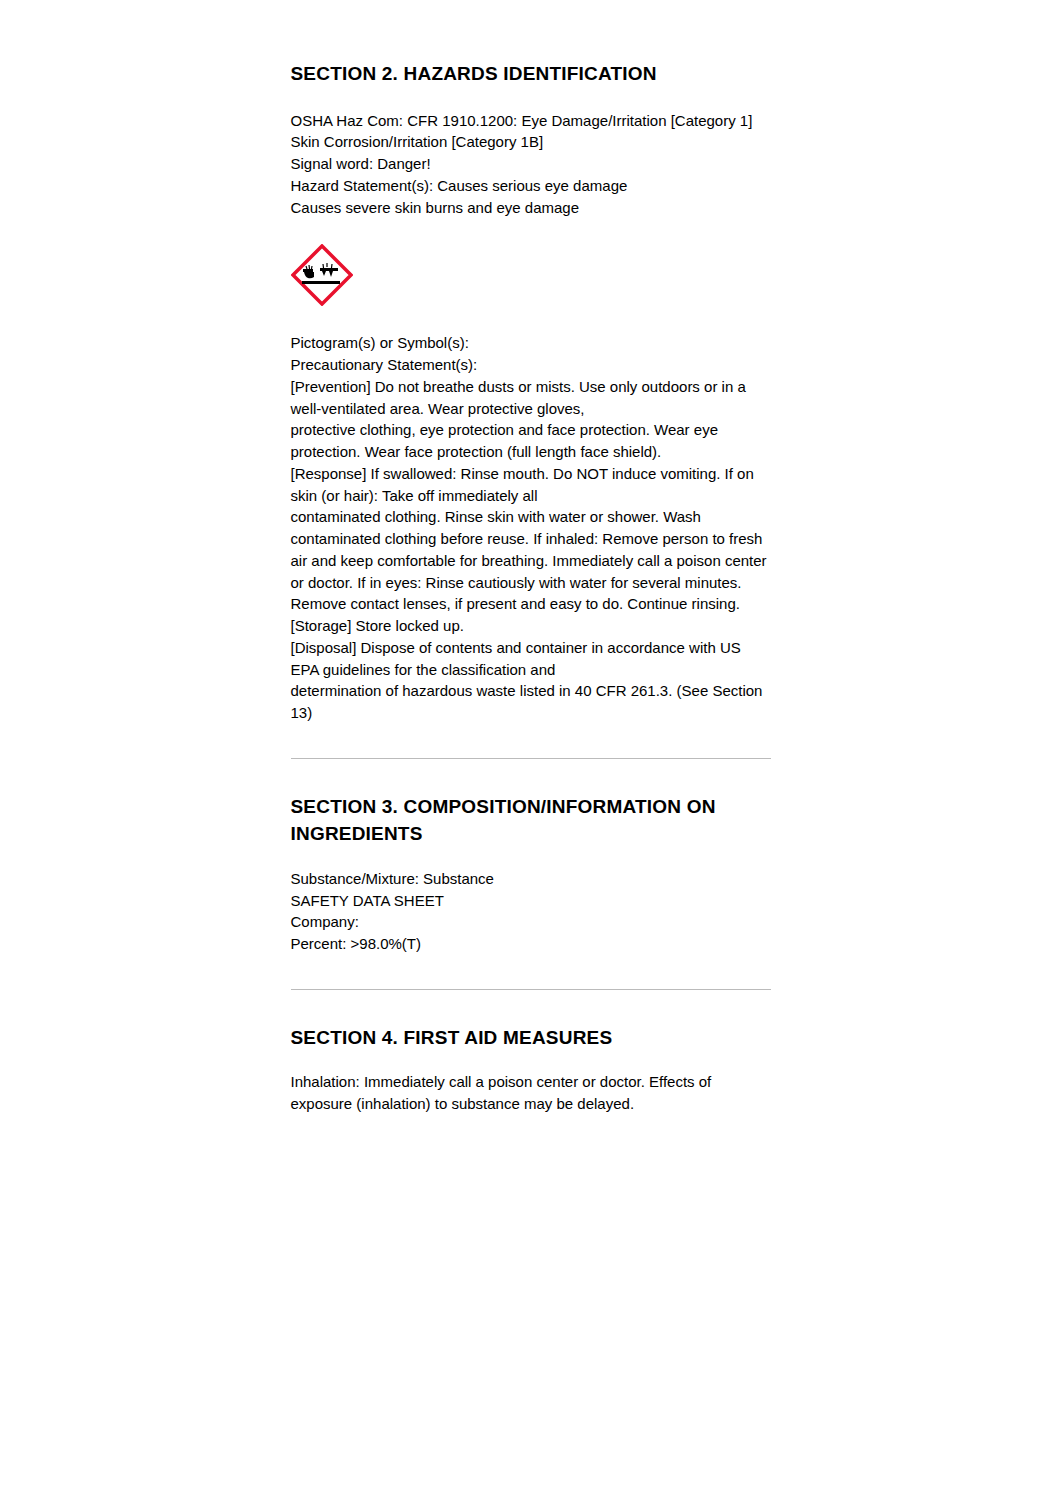SECTION 2. HAZARDS IDENTIFICATION
OSHA Haz Com: CFR 1910.1200: Eye Damage/Irritation [Category 1]
Skin Corrosion/Irritation [Category 1B]
Signal word: Danger!
Hazard Statement(s): Causes serious eye damage
Causes severe skin burns and eye damage
Pictogram(s) or Symbol(s):
Precautionary Statement(s):
[Prevention] Do not breathe dusts or mists. Use only outdoors or in a well-ventilated area. Wear protective gloves,
protective clothing, eye protection and face protection. Wear eye protection. Wear face protection (full length face shield).
[Response] If swallowed: Rinse mouth. Do NOT induce vomiting. If on skin (or hair): Take off immediately all
contaminated clothing. Rinse skin with water or shower. Wash contaminated clothing before reuse. If inhaled: Remove person to fresh air and keep comfortable for breathing. Immediately call a poison center
or doctor. If in eyes: Rinse cautiously with water for several minutes. Remove contact lenses, if present and easy to do. Continue rinsing.
[Storage] Store locked up.
[Disposal] Dispose of contents and container in accordance with US EPA guidelines for the classification and
determination of hazardous waste listed in 40 CFR 261.3. (See Section 13)
SECTION 3. COMPOSITION/INFORMATION ON INGREDIENTS
Substance/Mixture: Substance
SAFETY DATA SHEET
Company:
Percent: >98.0%(T)
SECTION 4. FIRST AID MEASURES
Inhalation: Immediately call a poison center or doctor. Effects of exposure (inhalation) to substance may be delayed.